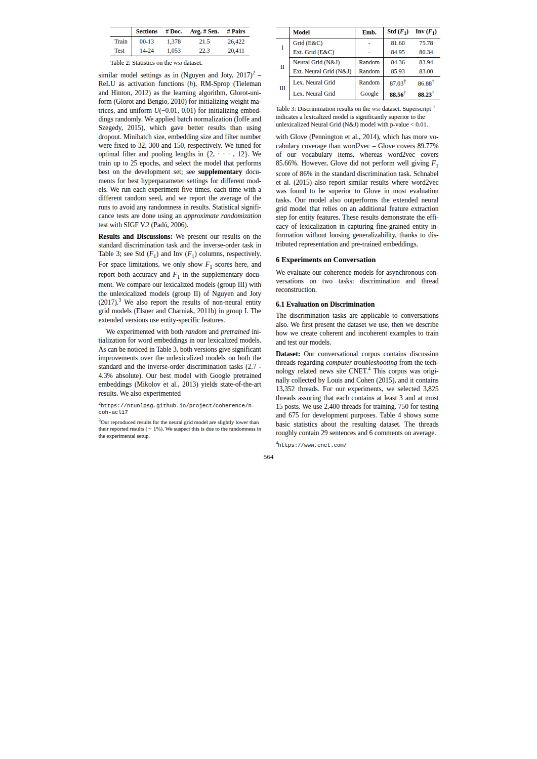Table 2: Statistics on the wsj dataset.
| | Sections | # Doc. | Avg. # Sen. | # Pairs |
| --- | --- | --- | --- | --- |
| Train | 00-13 | 1,378 | 21.5 | 26,422 |
| Test | 14-24 | 1,053 | 22.3 | 20,411 |
similar model settings as in (Nguyen and Joty, 2017)2 – ReLU as activation functions (h), RM-Sprop (Tieleman and Hinton, 2012) as the learning algorithm, Glorot-uniform (Glorot and Bengio, 2010) for initializing weight matrices, and uniform U(−0.01, 0.01) for initializing embeddings randomly. We applied batch normalization (Ioffe and Szegedy, 2015), which gave better results than using dropout. Minibatch size, embedding size and filter number were fixed to 32, 300 and 150, respectively. We tuned for optimal filter and pooling lengths in {2, · · · , 12}. We train up to 25 epochs, and select the model that performs best on the development set; see supplementary documents for best hyperparameter settings for different models. We run each experiment five times, each time with a different random seed, and we report the average of the runs to avoid any randomness in results. Statistical significance tests are done using an approximate randomization test with SIGF V.2 (Padó, 2006).
Results and Discussions: We present our results on the standard discrimination task and the inverse-order task in Table 3; see Std (F1) and Inv (F1) columns, respectively. For space limitations, we only show F1 scores here, and report both accuracy and F1 in the supplementary document. We compare our lexicalized models (group III) with the unlexicalized models (group II) of Nguyen and Joty (2017).3 We also report the results of non-neural entity grid models (Elsner and Charniak, 2011b) in group I. The extended versions use entity-specific features.
We experimented with both random and pretrained initialization for word embeddings in our lexicalized models. As can be noticed in Table 3, both versions give significant improvements over the unlexicalized models on both the standard and the inverse-order discrimination tasks (2.7 - 4.3% absolute). Our best model with Google pretrained embeddings (Mikolov et al., 2013) yields state-of-the-art results. We also experimented
2 https://ntunlpsg.github.io/project/coherence/n-coh-acl17
3 Our reproduced results for the neural grid model are slightly lower than their reported results (∼ 1%). We suspect this is due to the randomness in the experimental setup.
Table 3: Discrimination results on the wsj dataset. Superscript † indicates a lexicalized model is significantly superior to the unlexicalized Neural Grid (N&J) model with p-value < 0.01.
| | Model | Emb. | Std ( F 1 ) | Inv ( F 1 ) |
| --- | --- | --- | --- | --- |
| I | Grid (E&C) | - | 81.60 | 75.78 |
| Ext. Grid (E&C) | - | 84.95 | 80.34 |
| II | Neural Grid (N&J) | Random | 84.36 | 83.94 |
| Ext. Neural Grid (N&J) | Random | 85.93 | 83.00 |
| III | Lex. Neural Grid | Random | 87.03 † | 86.88 † |
| Lex. Neural Grid | Google | 88.56 † | 88.23 † |
with Glove (Pennington et al., 2014), which has more vocabulary coverage than word2vec – Glove covers 89.77% of our vocabulary items, whereas word2vec covers 85.66%. However, Glove did not perform well giving F1 score of 86% in the standard discrimination task. Schnabel et al. (2015) also report similar results where word2vec was found to be superior to Glove in most evaluation tasks. Our model also outperforms the extended neural grid model that relies on an additional feature extraction step for entity features. These results demonstrate the efficacy of lexicalization in capturing fine-grained entity information without loosing generalizability, thanks to distributed representation and pre-trained embeddings.
6 Experiments on Conversation
We evaluate our coherence models for asynchronous conversations on two tasks: discrimination and thread reconstruction.
6.1 Evaluation on Discrimination
The discrimination tasks are applicable to conversations also. We first present the dataset we use, then we describe how we create coherent and incoherent examples to train and test our models.
Dataset: Our conversational corpus contains discussion threads regarding computer troubleshooting from the technology related news site CNET.4 This corpus was originally collected by Louis and Cohen (2015), and it contains 13,352 threads. For our experiments, we selected 3,825 threads assuring that each contains at least 3 and at most 15 posts. We use 2,400 threads for training, 750 for testing and 675 for development purposes. Table 4 shows some basic statistics about the resulting dataset. The threads roughly contain 29 sentences and 6 comments on average.
4 https://www.cnet.com/
564